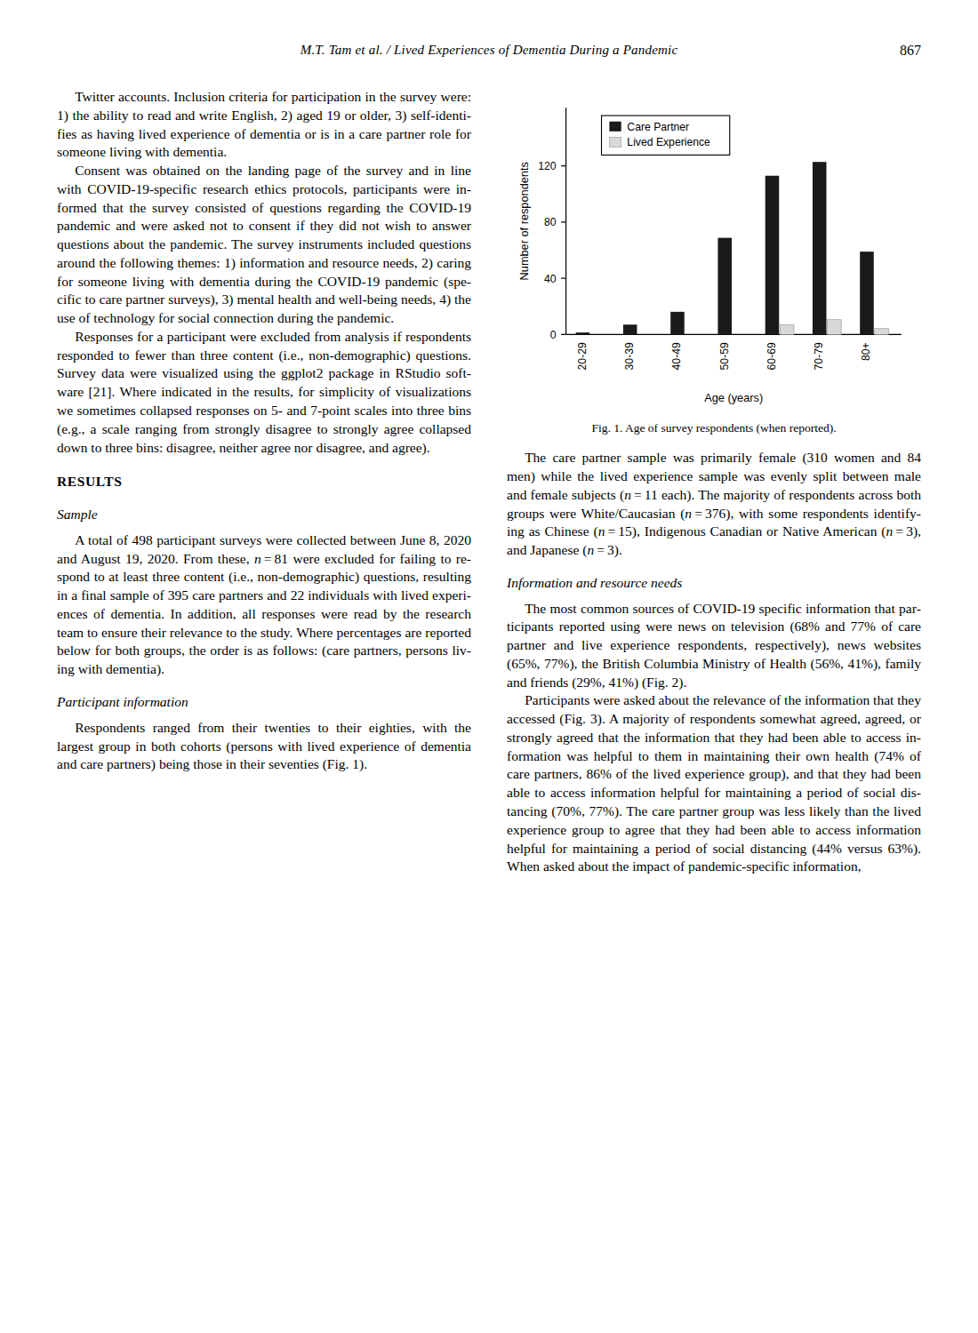M.T. Tam et al. / Lived Experiences of Dementia During a Pandemic 867
Twitter accounts. Inclusion criteria for participation in the survey were: 1) the ability to read and write English, 2) aged 19 or older, 3) self-identifies as having lived experience of dementia or is in a care partner role for someone living with dementia.
Consent was obtained on the landing page of the survey and in line with COVID-19-specific research ethics protocols, participants were informed that the survey consisted of questions regarding the COVID-19 pandemic and were asked not to consent if they did not wish to answer questions about the pandemic. The survey instruments included questions around the following themes: 1) information and resource needs, 2) caring for someone living with dementia during the COVID-19 pandemic (specific to care partner surveys), 3) mental health and well-being needs, 4) the use of technology for social connection during the pandemic.
Responses for a participant were excluded from analysis if respondents responded to fewer than three content (i.e., non-demographic) questions. Survey data were visualized using the ggplot2 package in RStudio software [21]. Where indicated in the results, for simplicity of visualizations we sometimes collapsed responses on 5- and 7-point scales into three bins (e.g., a scale ranging from strongly disagree to strongly agree collapsed down to three bins: disagree, neither agree nor disagree, and agree).
Results
Sample
A total of 498 participant surveys were collected between June 8, 2020 and August 19, 2020. From these, n = 81 were excluded for failing to respond to at least three content (i.e., non-demographic) questions, resulting in a final sample of 395 care partners and 22 individuals with lived experiences of dementia. In addition, all responses were read by the research team to ensure their relevance to the study. Where percentages are reported below for both groups, the order is as follows: (care partners, persons living with dementia).
Participant information
Respondents ranged from their twenties to their eighties, with the largest group in both cohorts (persons with lived experience of dementia and care partners) being those in their seventies (Fig. 1).
0 40 80 120 Number of respondents 20-29 30-39 40-49 50-59 60-69 70-79 80+ Age (years) Care Partner Lived Experience
Fig. 1. Age of survey respondents (when reported).
The care partner sample was primarily female (310 women and 84 men) while the lived experience sample was evenly split between male and female subjects (n = 11 each). The majority of respondents across both groups were White/Caucasian (n = 376), with some respondents identifying as Chinese (n = 15), Indigenous Canadian or Native American (n = 3), and Japanese (n = 3).
Information and resource needs
The most common sources of COVID-19 specific information that participants reported using were news on television (68% and 77% of care partner and live experience respondents, respectively), news websites (65%, 77%), the British Columbia Ministry of Health (56%, 41%), family and friends (29%, 41%) (Fig. 2).
Participants were asked about the relevance of the information that they accessed (Fig. 3). A majority of respondents somewhat agreed, agreed, or strongly agreed that the information that they had been able to access information was helpful to them in maintaining their own health (74% of care partners, 86% of the lived experience group), and that they had been able to access information helpful for maintaining a period of social distancing (70%, 77%). The care partner group was less likely than the lived experience group to agree that they had been able to access information helpful for maintaining a period of social distancing (44% versus 63%). When asked about the impact of pandemic-specific information,